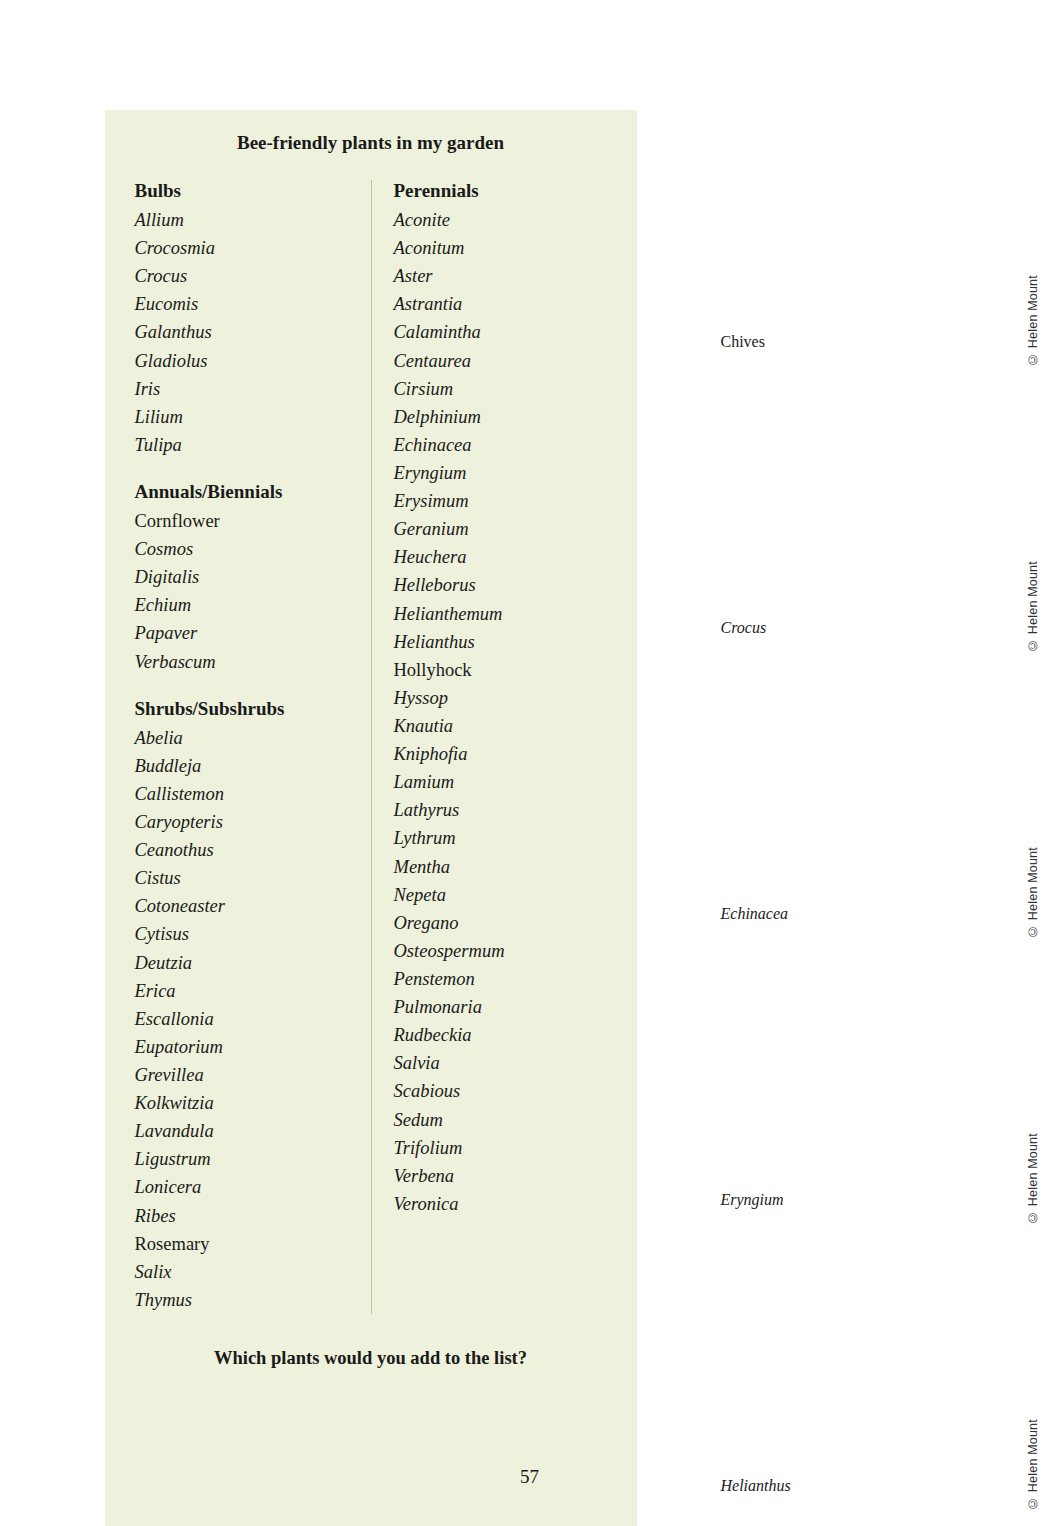Bee-friendly plants in my garden
Bulbs
Allium
Crocosmia
Crocus
Eucomis
Galanthus
Gladiolus
Iris
Lilium
Tulipa
Annuals/Biennials
Cornflower
Cosmos
Digitalis
Echium
Papaver
Verbascum
Shrubs/Subshrubs
Abelia
Buddleja
Callistemon
Caryopteris
Ceanothus
Cistus
Cotoneaster
Cytisus
Deutzia
Erica
Escallonia
Eupatorium
Grevillea
Kolkwitzia
Lavandula
Ligustrum
Lonicera
Ribes
Rosemary
Salix
Thymus
Perennials
Aconite
Aconitum
Aster
Astrantia
Calamintha
Centaurea
Cirsium
Delphinium
Echinacea
Eryngium
Erysimum
Geranium
Heuchera
Helleborus
Helianthemum
Helianthus
Hollyhock
Hyssop
Knautia
Kniphofia
Lamium
Lathyrus
Lythrum
Mentha
Nepeta
Oregano
Osteospermum
Penstemon
Pulmonaria
Rudbeckia
Salvia
Scabious
Sedum
Trifolium
Verbena
Veronica
Which plants would you add to the list?
Chives
© Helen Mount
Crocus
© Helen Mount
Echinacea
© Helen Mount
Eryngium
© Helen Mount
Helianthus
© Helen Mount
57